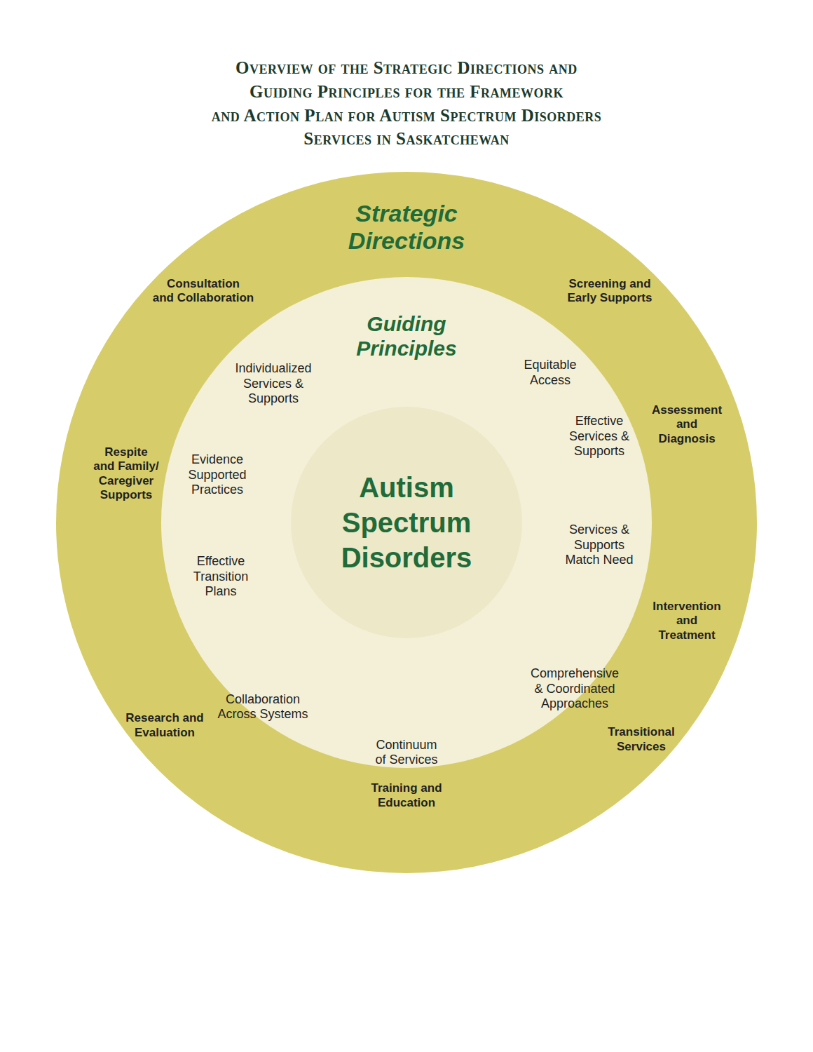Overview of the Strategic Directions and
Guiding Principles for the Framework
and Action Plan for Autism Spectrum Disorders
Services in Saskatchewan
Strategic
Directions
Guiding
Principles
Autism
Spectrum
Disorders
Consultation
and Collaboration
Screening and
Early Supports
Assessment
and
Diagnosis
Intervention
and
Treatment
Transitional
Services
Training and
Education
Research and
Evaluation
Respite
and Family/
Caregiver
Supports
Individualized
Services &
Supports
Equitable
Access
Evidence
Supported
Practices
Effective
Services &
Supports
Effective
Transition
Plans
Services &
Supports
Match Need
Collaboration
Across Systems
Comprehensive
& Coordinated
Approaches
Continuum
of Services